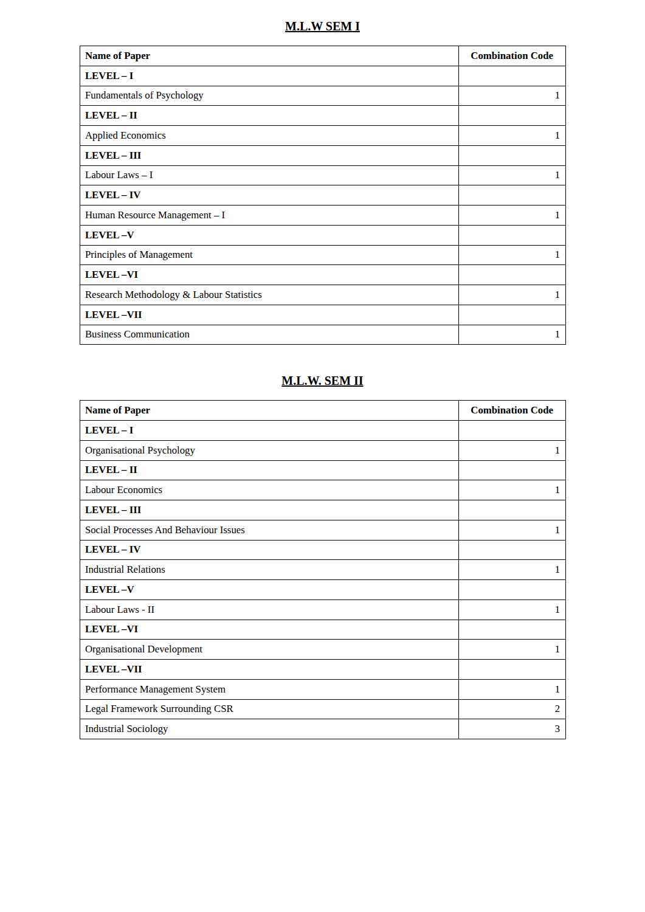M.L.W SEM I
| Name of Paper | Combination Code |
| --- | --- |
| LEVEL – I | |
| Fundamentals of Psychology | 1 |
| LEVEL – II | |
| Applied Economics | 1 |
| LEVEL – III | |
| Labour Laws – I | 1 |
| LEVEL – IV | |
| Human Resource Management – I | 1 |
| LEVEL –V | |
| Principles of Management | 1 |
| LEVEL –VI | |
| Research Methodology & Labour Statistics | 1 |
| LEVEL –VII | |
| Business Communication | 1 |
M.L.W. SEM II
| Name of Paper | Combination Code |
| --- | --- |
| LEVEL – I | |
| Organisational Psychology | 1 |
| LEVEL – II | |
| Labour Economics | 1 |
| LEVEL – III | |
| Social Processes And Behaviour Issues | 1 |
| LEVEL – IV | |
| Industrial Relations | 1 |
| LEVEL –V | |
| Labour Laws - II | 1 |
| LEVEL –VI | |
| Organisational Development | 1 |
| LEVEL –VII | |
| Performance Management System | 1 |
| Legal Framework Surrounding CSR | 2 |
| Industrial Sociology | 3 |